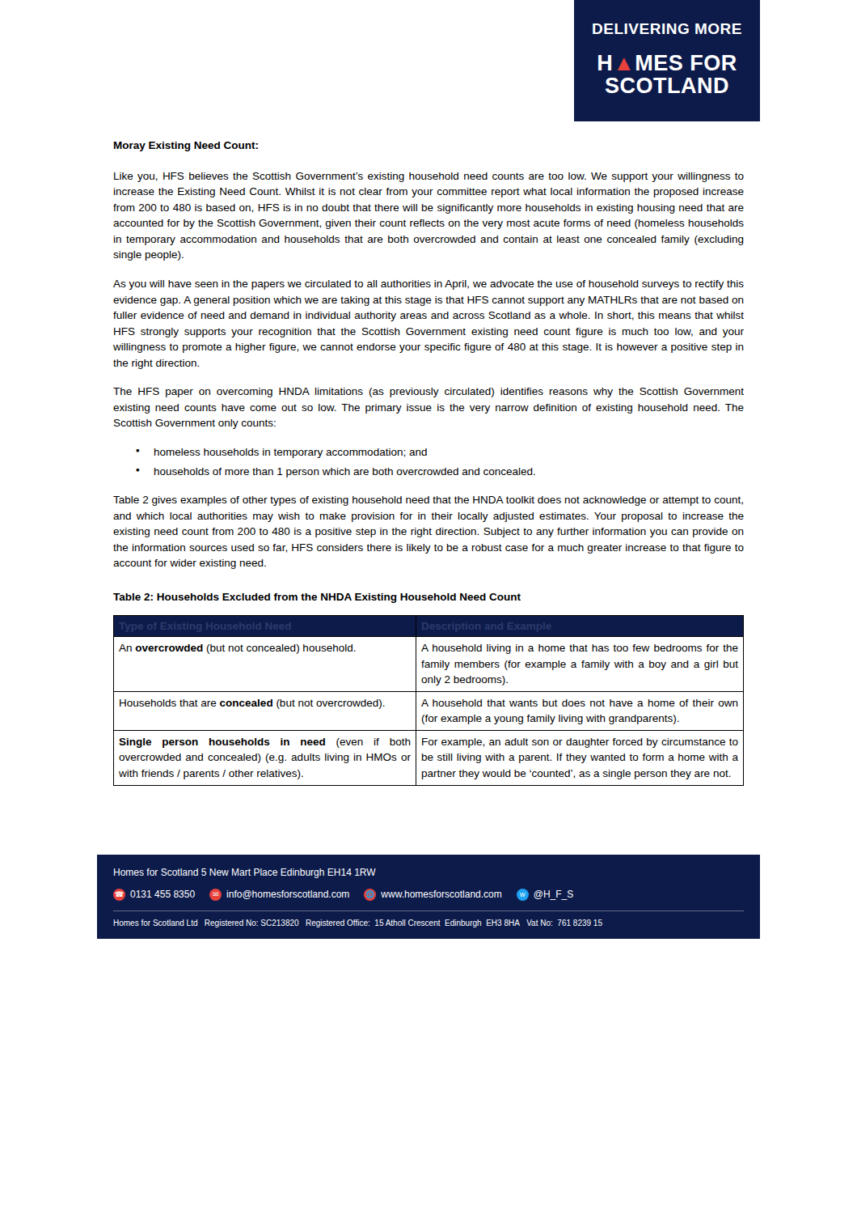DELIVERING MORE
H▲MES FOR
SCOTLAND
Moray Existing Need Count:
Like you, HFS believes the Scottish Government’s existing household need counts are too low. We support your willingness to increase the Existing Need Count. Whilst it is not clear from your committee report what local information the proposed increase from 200 to 480 is based on, HFS is in no doubt that there will be significantly more households in existing housing need that are accounted for by the Scottish Government, given their count reflects on the very most acute forms of need (homeless households in temporary accommodation and households that are both overcrowded and contain at least one concealed family (excluding single people).
As you will have seen in the papers we circulated to all authorities in April, we advocate the use of household surveys to rectify this evidence gap. A general position which we are taking at this stage is that HFS cannot support any MATHLRs that are not based on fuller evidence of need and demand in individual authority areas and across Scotland as a whole. In short, this means that whilst HFS strongly supports your recognition that the Scottish Government existing need count figure is much too low, and your willingness to promote a higher figure, we cannot endorse your specific figure of 480 at this stage. It is however a positive step in the right direction.
The HFS paper on overcoming HNDA limitations (as previously circulated) identifies reasons why the Scottish Government existing need counts have come out so low. The primary issue is the very narrow definition of existing household need. The Scottish Government only counts:
homeless households in temporary accommodation; and
households of more than 1 person which are both overcrowded and concealed.
Table 2 gives examples of other types of existing household need that the HNDA toolkit does not acknowledge or attempt to count, and which local authorities may wish to make provision for in their locally adjusted estimates. Your proposal to increase the existing need count from 200 to 480 is a positive step in the right direction. Subject to any further information you can provide on the information sources used so far, HFS considers there is likely to be a robust case for a much greater increase to that figure to account for wider existing need.
Table 2: Households Excluded from the NHDA Existing Household Need Count
| Type of Existing Household Need | Description and Example |
| --- | --- |
| An overcrowded (but not concealed) household. | A household living in a home that has too few bedrooms for the family members (for example a family with a boy and a girl but only 2 bedrooms). |
| Households that are concealed (but not overcrowded). | A household that wants but does not have a home of their own (for example a young family living with grandparents). |
| Single person households in need (even if both overcrowded and concealed) (e.g. adults living in HMOs or with friends / parents / other relatives). | For example, an adult son or daughter forced by circumstance to be still living with a parent. If they wanted to form a home with a partner they would be ‘counted’, as a single person they are not. |
Homes for Scotland 5 New Mart Place Edinburgh EH14 1RW
☎0131 455 8350 ✉info@homesforscotland.com 🌐www.homesforscotland.com w@H_F_S
Homes for Scotland Ltd Registered No: SC213820 Registered Office: 15 Atholl Crescent Edinburgh EH3 8HA Vat No: 761 8239 15